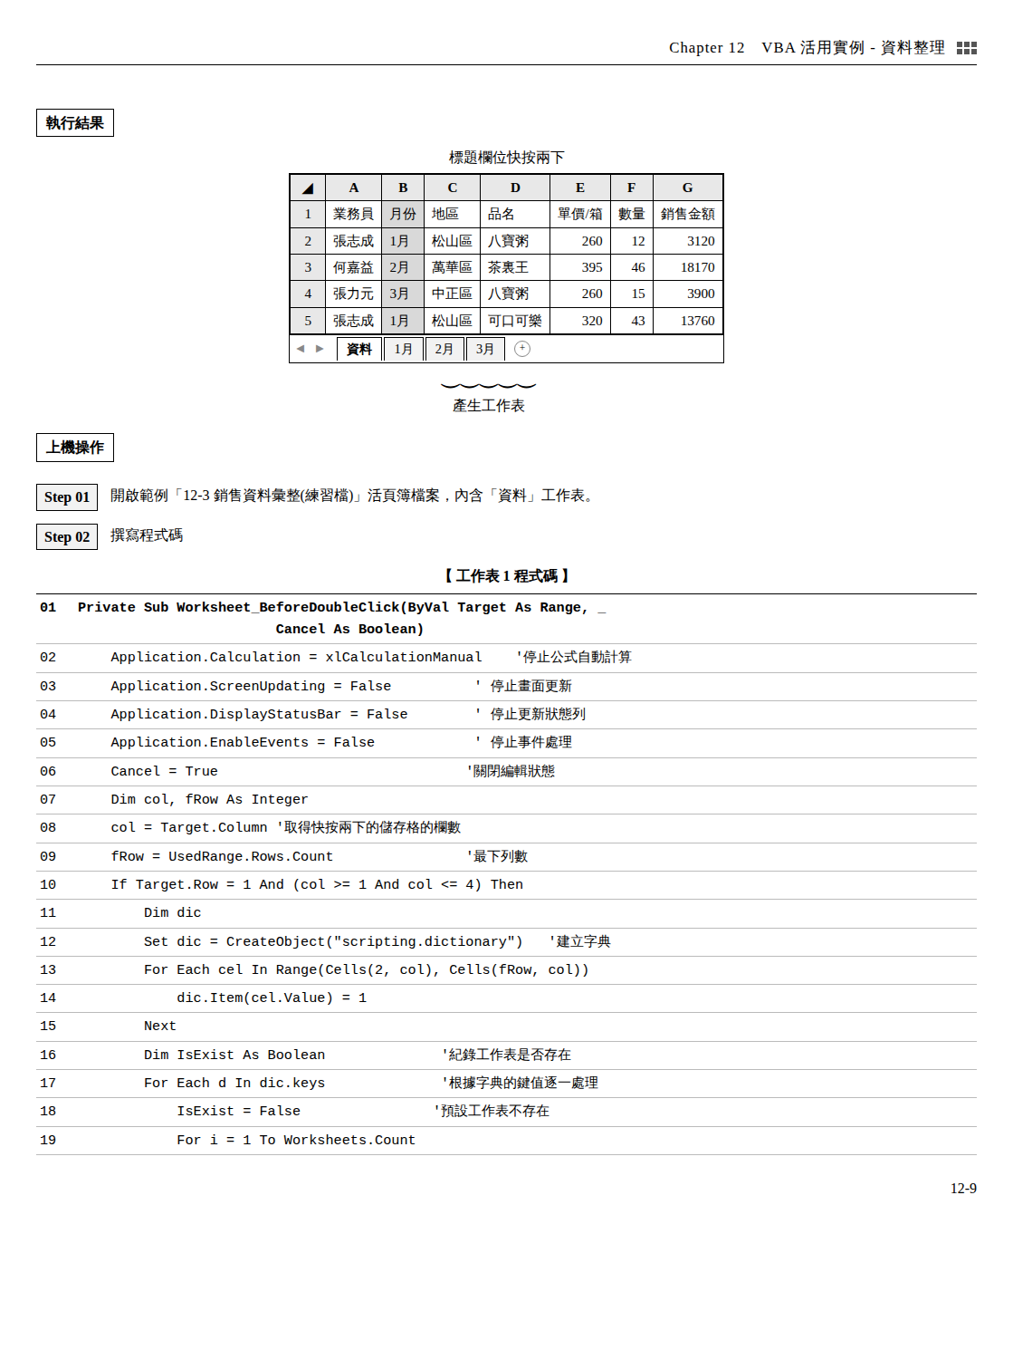Chapter 12　VBA 活用實例 - 資料整理
執行結果
標題欄位快按兩下
| ◢ | A | B | C | D | E | F | G |
| --- | --- | --- | --- | --- | --- | --- | --- |
| 1 | 業務員 | 月份 | 地區 | 品名 | 單價/箱 | 數量 | 銷售金額 |
| 2 | 張志成 | 1月 | 松山區 | 八寶粥 | 260 | 12 | 3120 |
| 3 | 何嘉益 | 2月 | 萬華區 | 茶裏王 | 395 | 46 | 18170 |
| 4 | 張力元 | 3月 | 中正區 | 八寶粥 | 260 | 15 | 3900 |
| 5 | 張志成 | 1月 | 松山區 | 可口可樂 | 320 | 43 | 13760 |
◄ ► 資料 1月 2月 3月 +
⏝⏝⏝⏝⏝
產生工作表
上機操作
Step 01 開啟範例「12-3 銷售資料彙整(練習檔)」活頁簿檔案，內含「資料」工作表。
Step 02 撰寫程式碼
【 工作表 1 程式碼 】
| 01 | Private Sub Worksheet_BeforeDoubleClick(ByVal Target As Range, _ Cancel As Boolean) |
| 02 | Application.Calculation = xlCalculationManual '停止公式自動計算 |
| 03 | Application.ScreenUpdating = False ' 停止畫面更新 |
| 04 | Application.DisplayStatusBar = False ' 停止更新狀態列 |
| 05 | Application.EnableEvents = False ' 停止事件處理 |
| 06 | Cancel = True '關閉編輯狀態 |
| 07 | Dim col, fRow As Integer |
| 08 | col = Target.Column '取得快按兩下的儲存格的欄數 |
| 09 | fRow = UsedRange.Rows.Count '最下列數 |
| 10 | If Target.Row = 1 And (col >= 1 And col <= 4) Then |
| 11 | Dim dic |
| 12 | Set dic = CreateObject("scripting.dictionary") '建立字典 |
| 13 | For Each cel In Range(Cells(2, col), Cells(fRow, col)) |
| 14 | dic.Item(cel.Value) = 1 |
| 15 | Next |
| 16 | Dim IsExist As Boolean '紀錄工作表是否存在 |
| 17 | For Each d In dic.keys '根據字典的鍵值逐一處理 |
| 18 | IsExist = False '預設工作表不存在 |
| 19 | For i = 1 To Worksheets.Count |
12-9